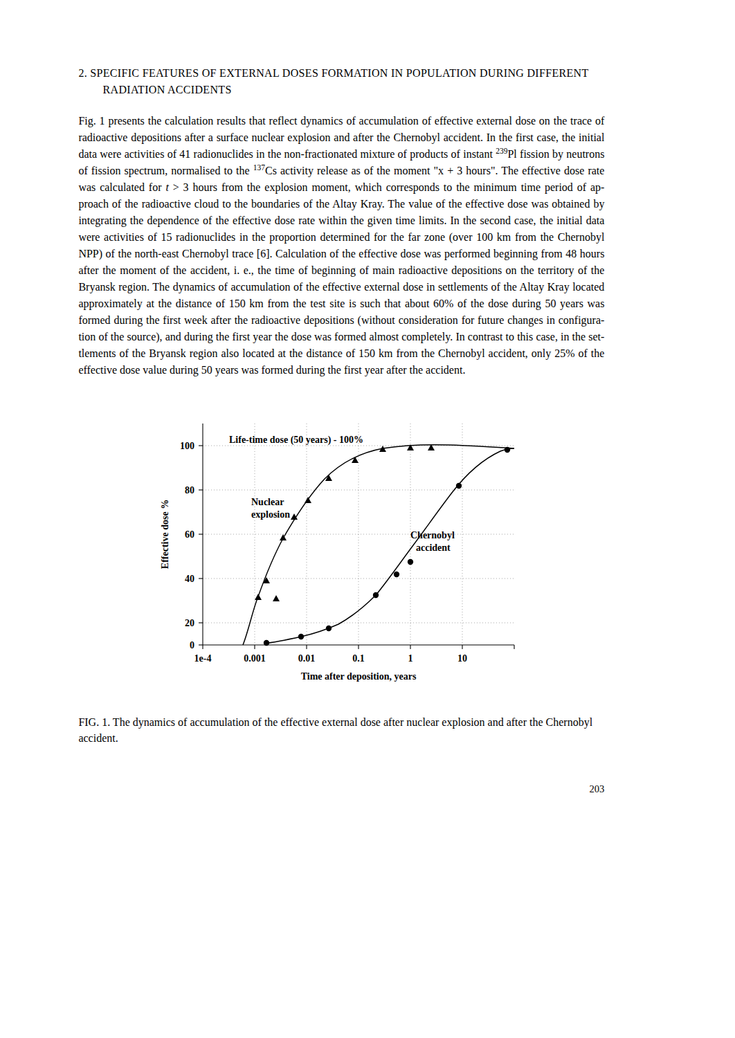2. Specific features of external doses formation in population during different radiation accidents
Fig. 1 presents the calculation results that reflect dynamics of accumulation of effective external dose on the trace of radioactive depositions after a surface nuclear explosion and after the Chernobyl accident. In the first case, the initial data were activities of 41 radionuclides in the non-fractionated mixture of products of instant 239Pl fission by neutrons of fission spectrum, normalised to the 137Cs activity release as of the moment "x + 3 hours". The effective dose rate was calculated for t > 3 hours from the explosion moment, which corresponds to the minimum time period of approach of the radioactive cloud to the boundaries of the Altay Kray. The value of the effective dose was obtained by integrating the dependence of the effective dose rate within the given time limits. In the second case, the initial data were activities of 15 radionuclides in the proportion determined for the far zone (over 100 km from the Chernobyl NPP) of the north-east Chernobyl trace [6]. Calculation of the effective dose was performed beginning from 48 hours after the moment of the accident, i. e., the time of beginning of main radioactive depositions on the territory of the Bryansk region. The dynamics of accumulation of the effective external dose in settlements of the Altay Kray located approximately at the distance of 150 km from the test site is such that about 60% of the dose during 50 years was formed during the first week after the radioactive depositions (without consideration for future changes in configuration of the source), and during the first year the dose was formed almost completely. In contrast to this case, in the settlements of the Bryansk region also located at the distance of 150 km from the Chernobyl accident, only 25% of the effective dose value during 50 years was formed during the first year after the accident.
0 20 40 60 80 100 1e-4 0.001 0.01 0.1 1 10 Time after deposition, years Effective dose % Life-time dose (50 years) - 100% Nuclear explosion Chernobyl accident
FIG. 1. The dynamics of accumulation of the effective external dose after nuclear explosion and after the Chernobyl accident.
203